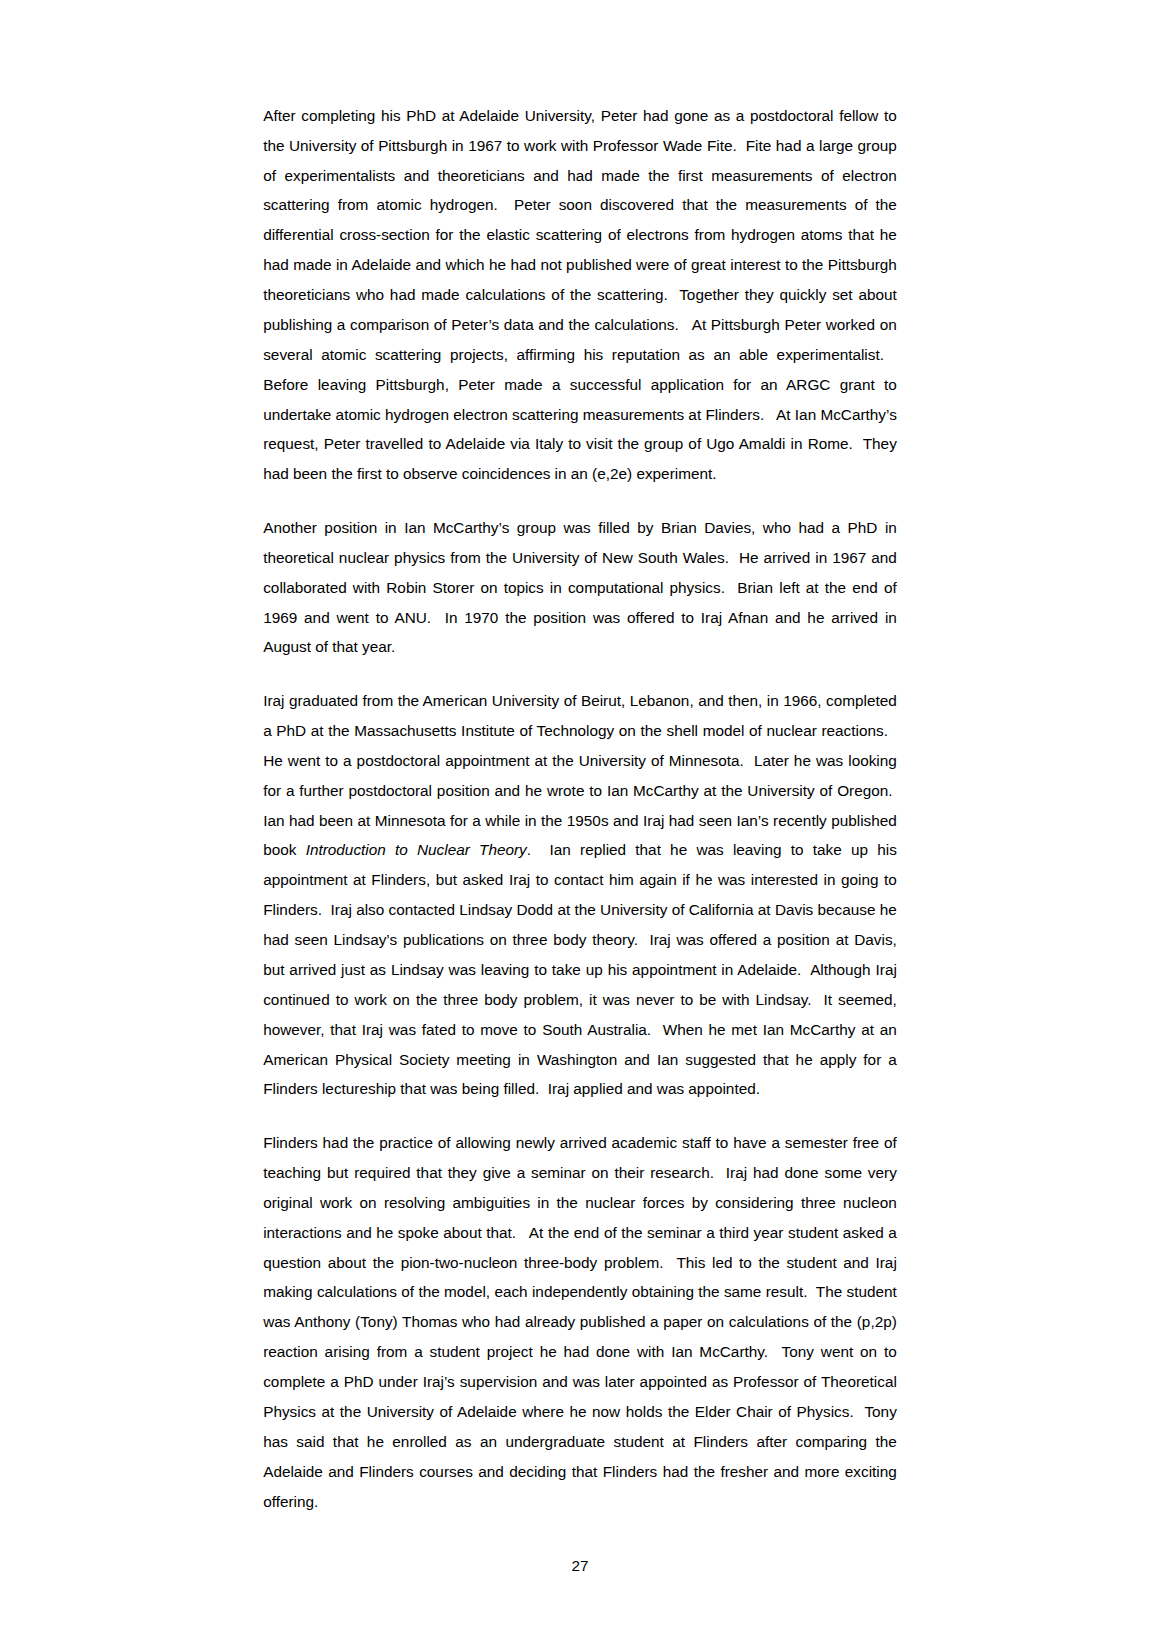After completing his PhD at Adelaide University, Peter had gone as a postdoctoral fellow to the University of Pittsburgh in 1967 to work with Professor Wade Fite. Fite had a large group of experimentalists and theoreticians and had made the first measurements of electron scattering from atomic hydrogen. Peter soon discovered that the measurements of the differential cross-section for the elastic scattering of electrons from hydrogen atoms that he had made in Adelaide and which he had not published were of great interest to the Pittsburgh theoreticians who had made calculations of the scattering. Together they quickly set about publishing a comparison of Peter’s data and the calculations. At Pittsburgh Peter worked on several atomic scattering projects, affirming his reputation as an able experimentalist. Before leaving Pittsburgh, Peter made a successful application for an ARGC grant to undertake atomic hydrogen electron scattering measurements at Flinders. At Ian McCarthy’s request, Peter travelled to Adelaide via Italy to visit the group of Ugo Amaldi in Rome. They had been the first to observe coincidences in an (e,2e) experiment.
Another position in Ian McCarthy’s group was filled by Brian Davies, who had a PhD in theoretical nuclear physics from the University of New South Wales. He arrived in 1967 and collaborated with Robin Storer on topics in computational physics. Brian left at the end of 1969 and went to ANU. In 1970 the position was offered to Iraj Afnan and he arrived in August of that year.
Iraj graduated from the American University of Beirut, Lebanon, and then, in 1966, completed a PhD at the Massachusetts Institute of Technology on the shell model of nuclear reactions. He went to a postdoctoral appointment at the University of Minnesota. Later he was looking for a further postdoctoral position and he wrote to Ian McCarthy at the University of Oregon. Ian had been at Minnesota for a while in the 1950s and Iraj had seen Ian’s recently published book Introduction to Nuclear Theory. Ian replied that he was leaving to take up his appointment at Flinders, but asked Iraj to contact him again if he was interested in going to Flinders. Iraj also contacted Lindsay Dodd at the University of California at Davis because he had seen Lindsay’s publications on three body theory. Iraj was offered a position at Davis, but arrived just as Lindsay was leaving to take up his appointment in Adelaide. Although Iraj continued to work on the three body problem, it was never to be with Lindsay. It seemed, however, that Iraj was fated to move to South Australia. When he met Ian McCarthy at an American Physical Society meeting in Washington and Ian suggested that he apply for a Flinders lectureship that was being filled. Iraj applied and was appointed.
Flinders had the practice of allowing newly arrived academic staff to have a semester free of teaching but required that they give a seminar on their research. Iraj had done some very original work on resolving ambiguities in the nuclear forces by considering three nucleon interactions and he spoke about that. At the end of the seminar a third year student asked a question about the pion-two-nucleon three-body problem. This led to the student and Iraj making calculations of the model, each independently obtaining the same result. The student was Anthony (Tony) Thomas who had already published a paper on calculations of the (p,2p) reaction arising from a student project he had done with Ian McCarthy. Tony went on to complete a PhD under Iraj’s supervision and was later appointed as Professor of Theoretical Physics at the University of Adelaide where he now holds the Elder Chair of Physics. Tony has said that he enrolled as an undergraduate student at Flinders after comparing the Adelaide and Flinders courses and deciding that Flinders had the fresher and more exciting offering.
27